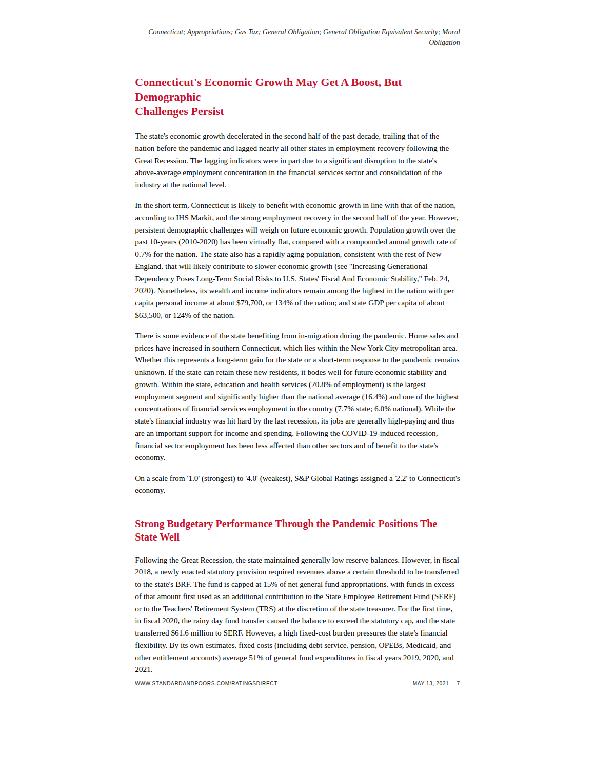Connecticut; Appropriations; Gas Tax; General Obligation; General Obligation Equivalent Security; Moral
Obligation
Connecticut's Economic Growth May Get A Boost, But Demographic
Challenges Persist
The state's economic growth decelerated in the second half of the past decade, trailing that of the nation before the pandemic and lagged nearly all other states in employment recovery following the Great Recession. The lagging indicators were in part due to a significant disruption to the state's above-average employment concentration in the financial services sector and consolidation of the industry at the national level.
In the short term, Connecticut is likely to benefit with economic growth in line with that of the nation, according to IHS Markit, and the strong employment recovery in the second half of the year. However, persistent demographic challenges will weigh on future economic growth. Population growth over the past 10-years (2010-2020) has been virtually flat, compared with a compounded annual growth rate of 0.7% for the nation. The state also has a rapidly aging population, consistent with the rest of New England, that will likely contribute to slower economic growth (see "Increasing Generational Dependency Poses Long-Term Social Risks to U.S. States' Fiscal And Economic Stability," Feb. 24, 2020). Nonetheless, its wealth and income indicators remain among the highest in the nation with per capita personal income at about $79,700, or 134% of the nation; and state GDP per capita of about $63,500, or 124% of the nation.
There is some evidence of the state benefiting from in-migration during the pandemic. Home sales and prices have increased in southern Connecticut, which lies within the New York City metropolitan area. Whether this represents a long-term gain for the state or a short-term response to the pandemic remains unknown. If the state can retain these new residents, it bodes well for future economic stability and growth. Within the state, education and health services (20.8% of employment) is the largest employment segment and significantly higher than the national average (16.4%) and one of the highest concentrations of financial services employment in the country (7.7% state; 6.0% national). While the state's financial industry was hit hard by the last recession, its jobs are generally high-paying and thus are an important support for income and spending. Following the COVID-19-induced recession, financial sector employment has been less affected than other sectors and of benefit to the state's economy.
On a scale from '1.0' (strongest) to '4.0' (weakest), S&P Global Ratings assigned a '2.2' to Connecticut's economy.
Strong Budgetary Performance Through the Pandemic Positions The State Well
Following the Great Recession, the state maintained generally low reserve balances. However, in fiscal 2018, a newly enacted statutory provision required revenues above a certain threshold to be transferred to the state's BRF. The fund is capped at 15% of net general fund appropriations, with funds in excess of that amount first used as an additional contribution to the State Employee Retirement Fund (SERF) or to the Teachers' Retirement System (TRS) at the discretion of the state treasurer. For the first time, in fiscal 2020, the rainy day fund transfer caused the balance to exceed the statutory cap, and the state transferred $61.6 million to SERF. However, a high fixed-cost burden pressures the state's financial flexibility. By its own estimates, fixed costs (including debt service, pension, OPEBs, Medicaid, and other entitlement accounts) average 51% of general fund expenditures in fiscal years 2019, 2020, and 2021.
www.standardandpoors.com/ratingsdirect MAY 13, 20217